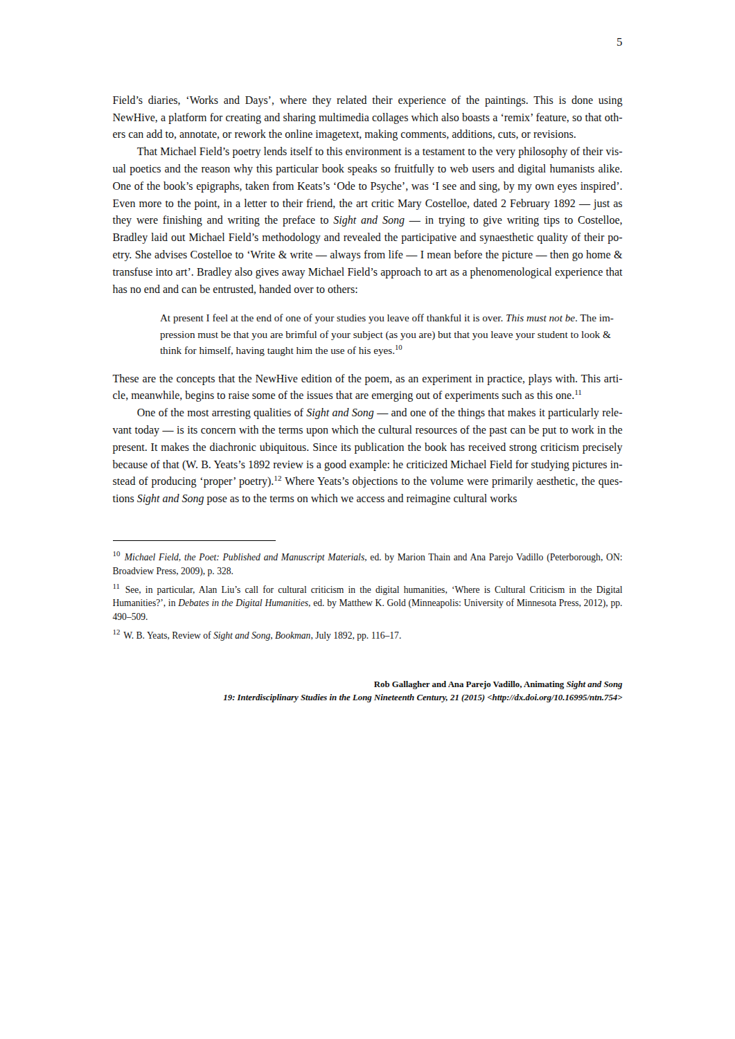5
Field’s diaries, ‘Works and Days’, where they related their experience of the paintings. This is done using NewHive, a platform for creating and sharing multimedia collages which also boasts a ‘remix’ feature, so that others can add to, annotate, or rework the online imagetext, making comments, additions, cuts, or revisions.
That Michael Field’s poetry lends itself to this environment is a testament to the very philosophy of their visual poetics and the reason why this particular book speaks so fruitfully to web users and digital humanists alike. One of the book’s epigraphs, taken from Keats’s ‘Ode to Psyche’, was ‘I see and sing, by my own eyes inspired’. Even more to the point, in a letter to their friend, the art critic Mary Costelloe, dated 2 February 1892 — just as they were finishing and writing the preface to Sight and Song — in trying to give writing tips to Costelloe, Bradley laid out Michael Field’s methodology and revealed the participative and synaesthetic quality of their poetry. She advises Costelloe to ‘Write & write — always from life — I mean before the picture — then go home & transfuse into art’. Bradley also gives away Michael Field’s approach to art as a phenomenological experience that has no end and can be entrusted, handed over to others:
At present I feel at the end of one of your studies you leave off thankful it is over. This must not be. The impression must be that you are brimful of your subject (as you are) but that you leave your student to look & think for himself, having taught him the use of his eyes.10
These are the concepts that the NewHive edition of the poem, as an experiment in practice, plays with. This article, meanwhile, begins to raise some of the issues that are emerging out of experiments such as this one.11
One of the most arresting qualities of Sight and Song — and one of the things that makes it particularly relevant today — is its concern with the terms upon which the cultural resources of the past can be put to work in the present. It makes the diachronic ubiquitous. Since its publication the book has received strong criticism precisely because of that (W. B. Yeats’s 1892 review is a good example: he criticized Michael Field for studying pictures instead of producing ‘proper’ poetry).12 Where Yeats’s objections to the volume were primarily aesthetic, the questions Sight and Song pose as to the terms on which we access and reimagine cultural works
10 Michael Field, the Poet: Published and Manuscript Materials, ed. by Marion Thain and Ana Parejo Vadillo (Peterborough, ON: Broadview Press, 2009), p. 328.
11 See, in particular, Alan Liu’s call for cultural criticism in the digital humanities, ‘Where is Cultural Criticism in the Digital Humanities?’, in Debates in the Digital Humanities, ed. by Matthew K. Gold (Minneapolis: University of Minnesota Press, 2012), pp. 490–509.
12 W. B. Yeats, Review of Sight and Song, Bookman, July 1892, pp. 116–17.
Rob Gallagher and Ana Parejo Vadillo, Animating Sight and Song
19: Interdisciplinary Studies in the Long Nineteenth Century, 21 (2015) <http://dx.doi.org/10.16995/ntn.754>